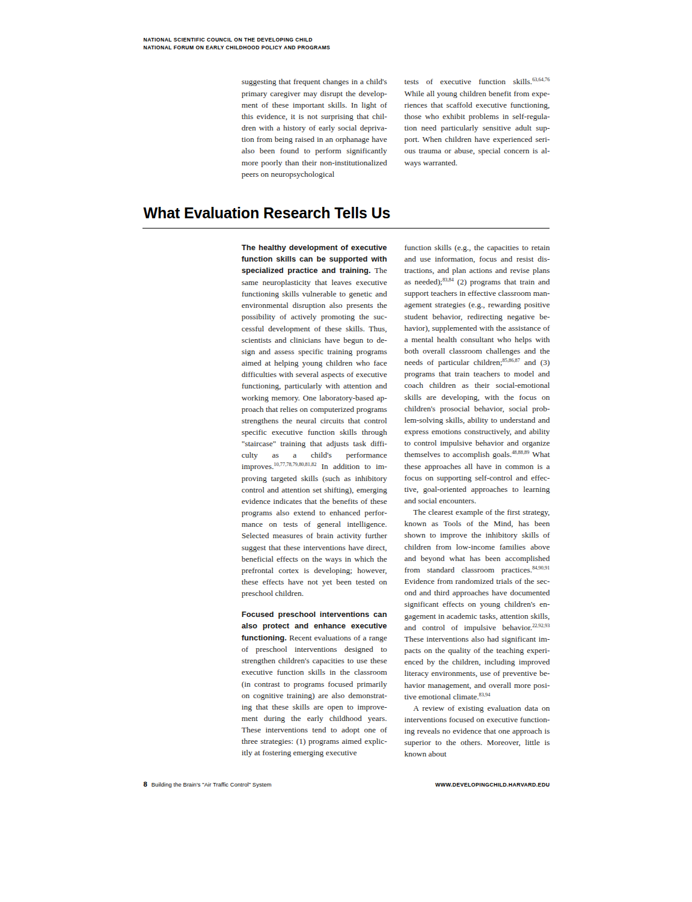National Scientific Council on the Developing Child
National Forum on Early Childhood Policy and Programs
suggesting that frequent changes in a child's primary caregiver may disrupt the development of these important skills. In light of this evidence, it is not surprising that children with a history of early social deprivation from being raised in an orphanage have also been found to perform significantly more poorly than their non-institutionalized peers on neuropsychological
tests of executive function skills.63,64,76 While all young children benefit from experiences that scaffold executive functioning, those who exhibit problems in self-regulation need particularly sensitive adult support. When children have experienced serious trauma or abuse, special concern is always warranted.
What Evaluation Research Tells Us
The healthy development of executive function skills can be supported with specialized practice and training. The same neuroplasticity that leaves executive functioning skills vulnerable to genetic and environmental disruption also presents the possibility of actively promoting the successful development of these skills. Thus, scientists and clinicians have begun to design and assess specific training programs aimed at helping young children who face difficulties with several aspects of executive functioning, particularly with attention and working memory. One laboratory-based approach that relies on computerized programs strengthens the neural circuits that control specific executive function skills through "staircase" training that adjusts task difficulty as a child's performance improves.10,77,78,79,80,81,82 In addition to improving targeted skills (such as inhibitory control and attention set shifting), emerging evidence indicates that the benefits of these programs also extend to enhanced performance on tests of general intelligence. Selected measures of brain activity further suggest that these interventions have direct, beneficial effects on the ways in which the prefrontal cortex is developing; however, these effects have not yet been tested on preschool children.
Focused preschool interventions can also protect and enhance executive functioning. Recent evaluations of a range of preschool interventions designed to strengthen children's capacities to use these executive function skills in the classroom (in contrast to programs focused primarily on cognitive training) are also demonstrating that these skills are open to improvement during the early childhood years. These interventions tend to adopt one of three strategies: (1) programs aimed explicitly at fostering emerging executive
function skills (e.g., the capacities to retain and use information, focus and resist distractions, and plan actions and revise plans as needed);83,84 (2) programs that train and support teachers in effective classroom management strategies (e.g., rewarding positive student behavior, redirecting negative behavior), supplemented with the assistance of a mental health consultant who helps with both overall classroom challenges and the needs of particular children;85,86,87 and (3) programs that train teachers to model and coach children as their social-emotional skills are developing, with the focus on children's prosocial behavior, social problem-solving skills, ability to understand and express emotions constructively, and ability to control impulsive behavior and organize themselves to accomplish goals.48,88,89 What these approaches all have in common is a focus on supporting self-control and effective, goal-oriented approaches to learning and social encounters.
The clearest example of the first strategy, known as Tools of the Mind, has been shown to improve the inhibitory skills of children from low-income families above and beyond what has been accomplished from standard classroom practices.84,90,91 Evidence from randomized trials of the second and third approaches have documented significant effects on young children's engagement in academic tasks, attention skills, and control of impulsive behavior.22,92,93 These interventions also had significant impacts on the quality of the teaching experienced by the children, including improved literacy environments, use of preventive behavior management, and overall more positive emotional climate.83,94
A review of existing evaluation data on interventions focused on executive functioning reveals no evidence that one approach is superior to the others. Moreover, little is known about
8 Building the Brain's "Air Traffic Control" System
www.developingchild.harvard.edu